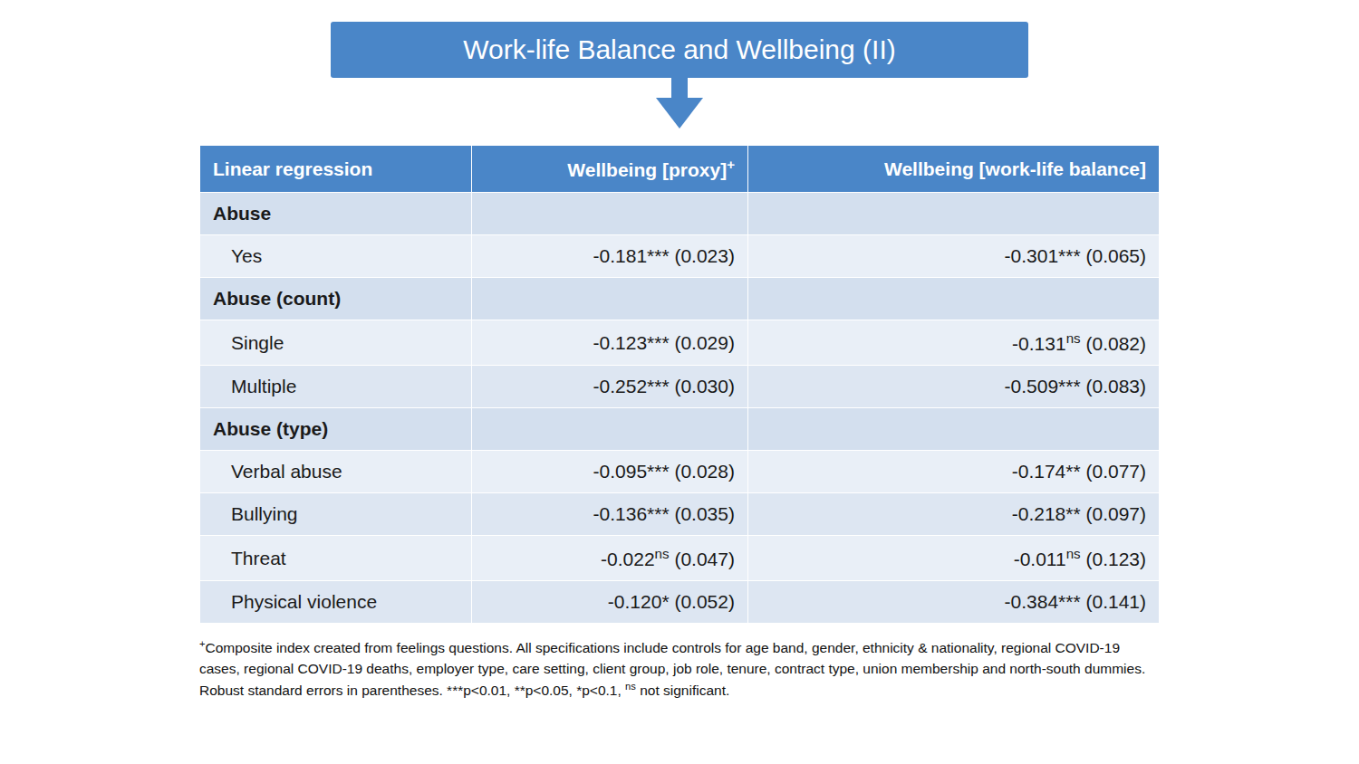Work-life Balance and Wellbeing (II)
| Linear regression | Wellbeing [proxy] + | Wellbeing [work-life balance] |
| --- | --- | --- |
| Abuse | | |
| Yes | -0.181*** (0.023) | -0.301*** (0.065) |
| Abuse (count) | | |
| Single | -0.123*** (0.029) | -0.131 ns (0.082) |
| Multiple | -0.252*** (0.030) | -0.509*** (0.083) |
| Abuse (type) | | |
| Verbal abuse | -0.095*** (0.028) | -0.174** (0.077) |
| Bullying | -0.136*** (0.035) | -0.218** (0.097) |
| Threat | -0.022 ns (0.047) | -0.011 ns (0.123) |
| Physical violence | -0.120* (0.052) | -0.384*** (0.141) |
+Composite index created from feelings questions. All specifications include controls for age band, gender, ethnicity & nationality, regional COVID-19 cases, regional COVID-19 deaths, employer type, care setting, client group, job role, tenure, contract type, union membership and north-south dummies. Robust standard errors in parentheses. ***p<0.01, **p<0.05, *p<0.1, ns not significant.